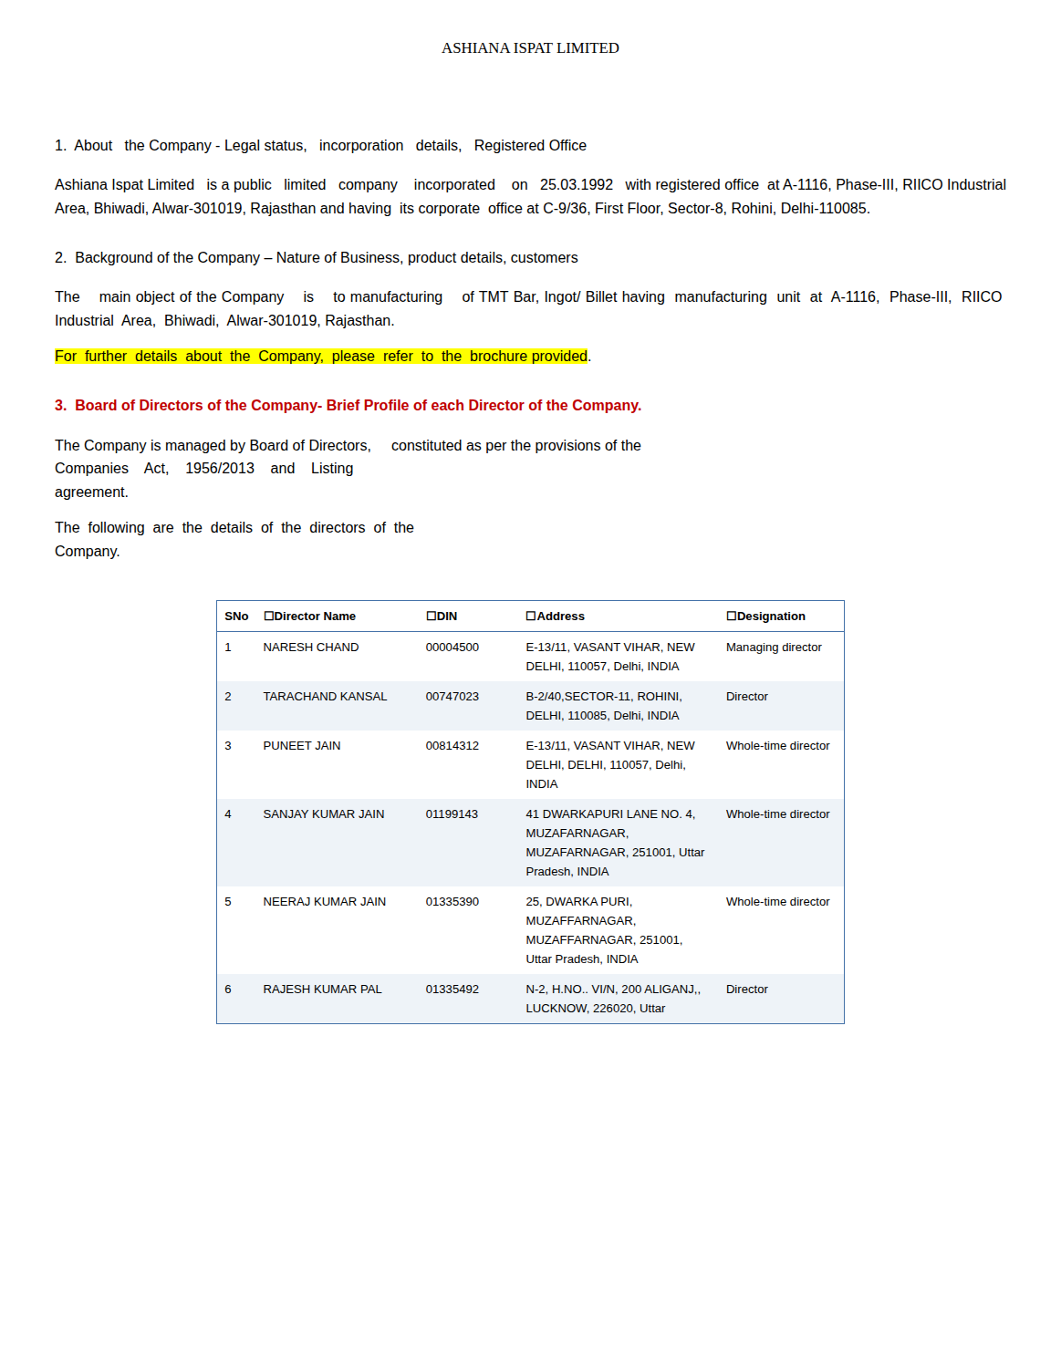ASHIANA ISPAT LIMITED
1. About the Company - Legal status, incorporation details, Registered Office
Ashiana Ispat Limited is a public limited company incorporated on 25.03.1992 with registered office at A-1116, Phase-III, RIICO Industrial Area, Bhiwadi, Alwar-301019, Rajasthan and having its corporate office at C-9/36, First Floor, Sector-8, Rohini, Delhi-110085.
2. Background of the Company – Nature of Business, product details, customers
The main object of the Company is to manufacturing of TMT Bar, Ingot/ Billet having manufacturing unit at A-1116, Phase-III, RIICO Industrial Area, Bhiwadi, Alwar-301019, Rajasthan.
For further details about the Company, please refer to the brochure provided.
3. Board of Directors of the Company- Brief Profile of each Director of the Company.
The Company is managed by Board of Directors, constituted as per the provisions of the
Companies Act, 1956/2013 and Listing
agreement.
The following are the details of the directors of the
Company.
| SNo | ☐Director Name | ☐DIN | ☐Address | ☐Designation |
| --- | --- | --- | --- | --- |
| 1 | NARESH CHAND | 00004500 | E-13/11, VASANT VIHAR, NEW DELHI, 110057, Delhi, INDIA | Managing director |
| 2 | TARACHAND KANSAL | 00747023 | B-2/40,SECTOR-11, ROHINI, DELHI, 110085, Delhi, INDIA | Director |
| 3 | PUNEET JAIN | 00814312 | E-13/11, VASANT VIHAR, NEW DELHI, DELHI, 110057, Delhi, INDIA | Whole-time director |
| 4 | SANJAY KUMAR JAIN | 01199143 | 41 DWARKAPURI LANE NO. 4, MUZAFARNAGAR, MUZAFARNAGAR, 251001, Uttar Pradesh, INDIA | Whole-time director |
| 5 | NEERAJ KUMAR JAIN | 01335390 | 25, DWARKA PURI, MUZAFFARNAGAR, MUZAFFARNAGAR, 251001, Uttar Pradesh, INDIA | Whole-time director |
| 6 | RAJESH KUMAR PAL | 01335492 | N-2, H.NO.. VI/N, 200 ALIGANJ,, LUCKNOW, 226020, Uttar | Director |